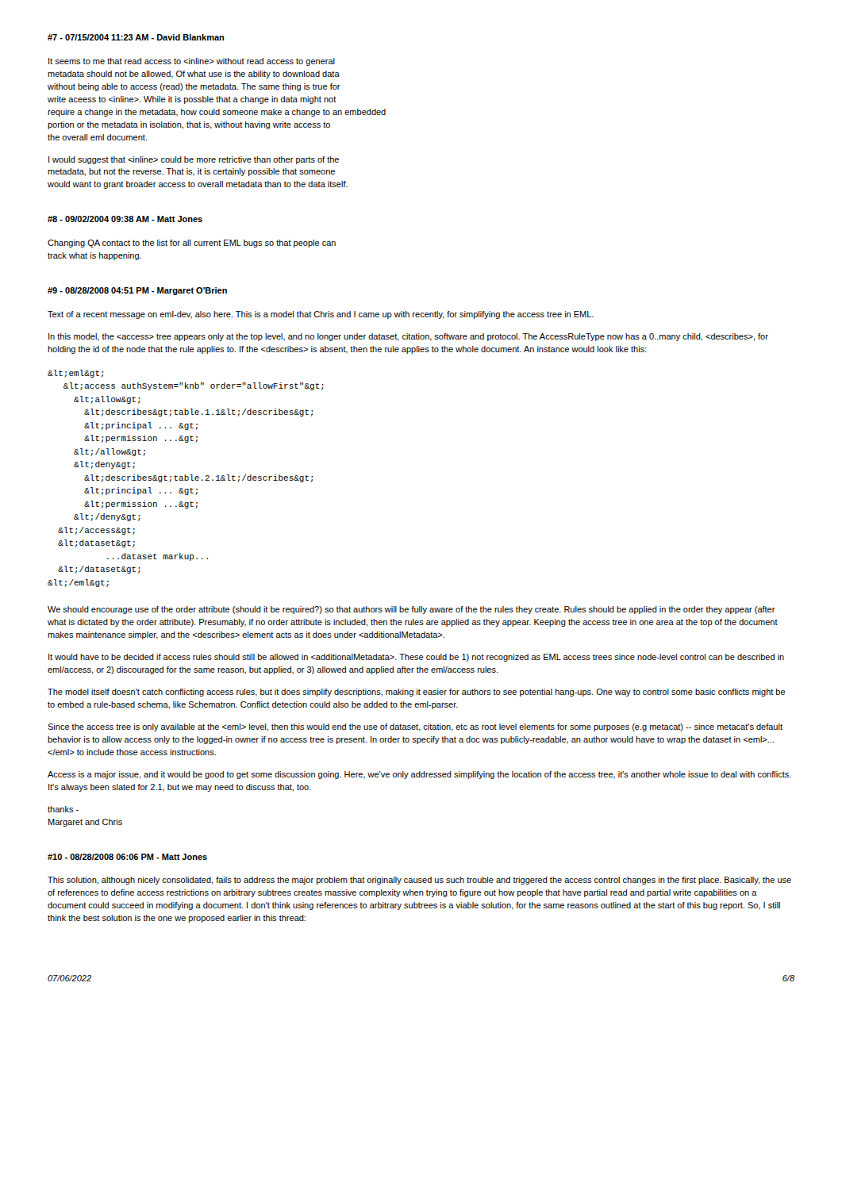#7 - 07/15/2004 11:23 AM - David Blankman
It seems to me that read access to <inline> without read access to general
metadata should not be allowed, Of what use is the ability to download data
without being able to access (read) the metadata. The same thing is true for
write aceess to <inline>. While it is possble that a change in data might not
require a change in the metadata, how could someone make a change to an embedded
portion or the metadata in isolation, that is, without having write access to
the overall eml document.
I would suggest that <inline> could be more retrictive than other parts of the
metadata, but not the reverse. That is, it is certainly possible that someone
would want to grant broader access to overall metadata than to the data itself.
#8 - 09/02/2004 09:38 AM - Matt Jones
Changing QA contact to the list for all current EML bugs so that people can
track what is happening.
#9 - 08/28/2008 04:51 PM - Margaret O'Brien
Text of a recent message on eml-dev, also here. This is a model that Chris and I came up with recently, for simplifying the access tree in EML.
In this model, the <access> tree appears only at the top level, and no longer under dataset, citation, software and protocol. The AccessRuleType now has a 0..many child, <describes>, for holding the id of the node that the rule applies to. If the <describes> is absent, then the rule applies to the whole document. An instance would look like this:
&lt;eml&gt;
   &lt;access authSystem="knb" order="allowFirst"&gt;
     &lt;allow&gt;
       &lt;describes&gt;table.1.1&lt;/describes&gt;
       &lt;principal ... &gt;
       &lt;permission ...&gt;
     &lt;/allow&gt;
     &lt;deny&gt;
       &lt;describes&gt;table.2.1&lt;/describes&gt;
       &lt;principal ... &gt;
       &lt;permission ...&gt;
     &lt;/deny&gt;
  &lt;/access&gt;
  &lt;dataset&gt;
           ...dataset markup...
  &lt;/dataset&gt;
&lt;/eml&gt;
We should encourage use of the order attribute (should it be required?) so that authors will be fully aware of the the rules they create. Rules should be applied in the order they appear (after what is dictated by the order attribute). Presumably, if no order attribute is included, then the rules are applied as they appear. Keeping the access tree in one area at the top of the document makes maintenance simpler, and the <describes> element acts as it does under <additionalMetadata>.
It would have to be decided if access rules should still be allowed in <additionalMetadata>. These could be 1) not recognized as EML access trees since node-level control can be described in eml/access, or 2) discouraged for the same reason, but applied, or 3) allowed and applied after the eml/access rules.
The model itself doesn't catch conflicting access rules, but it does simplify descriptions, making it easier for authors to see potential hang-ups. One way to control some basic conflicts might be to embed a rule-based schema, like Schematron. Conflict detection could also be added to the eml-parser.
Since the access tree is only available at the <eml> level, then this would end the use of dataset, citation, etc as root level elements for some purposes (e.g metacat) -- since metacat's default behavior is to allow access only to the logged-in owner if no access tree is present. In order to specify that a doc was publicly-readable, an author would have to wrap the dataset in <eml>...</eml> to include those access instructions.
Access is a major issue, and it would be good to get some discussion going. Here, we've only addressed simplifying the location of the access tree, it's another whole issue to deal with conflicts. It's always been slated for 2.1, but we may need to discuss that, too.
thanks -
Margaret and Chris
#10 - 08/28/2008 06:06 PM - Matt Jones
This solution, although nicely consolidated, fails to address the major problem that originally caused us such trouble and triggered the access control changes in the first place. Basically, the use of references to define access restrictions on arbitrary subtrees creates massive complexity when trying to figure out how people that have partial read and partial write capabilities on a document could succeed in modifying a document. I don't think using references to arbitrary subtrees is a viable solution, for the same reasons outlined at the start of this bug report. So, I still think the best solution is the one we proposed earlier in this thread:
07/06/2022 6/8